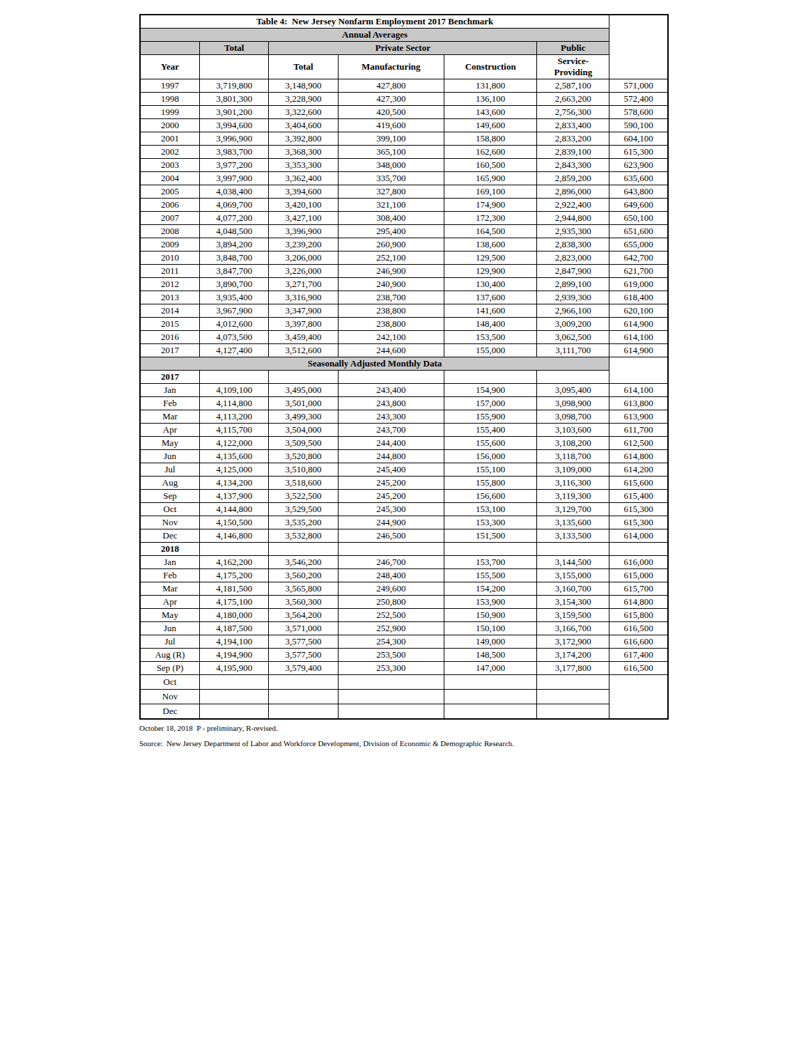| Table 4: New Jersey Nonfarm Employment 2017 Benchmark |
| Annual Averages |
| | Total | Private Sector | Public |
| Year | | Total | Manufacturing | Construction | Service- Providing |
| 1997 | 3,719,800 | 3,148,900 | 427,800 | 131,800 | 2,587,100 | 571,000 |
| 1998 | 3,801,300 | 3,228,900 | 427,300 | 136,100 | 2,663,200 | 572,400 |
| 1999 | 3,901,200 | 3,322,600 | 420,500 | 143,600 | 2,756,300 | 578,600 |
| 2000 | 3,994,600 | 3,404,600 | 419,600 | 149,600 | 2,833,400 | 590,100 |
| 2001 | 3,996,900 | 3,392,800 | 399,100 | 158,800 | 2,833,200 | 604,100 |
| 2002 | 3,983,700 | 3,368,300 | 365,100 | 162,600 | 2,839,100 | 615,300 |
| 2003 | 3,977,200 | 3,353,300 | 348,000 | 160,500 | 2,843,300 | 623,900 |
| 2004 | 3,997,900 | 3,362,400 | 335,700 | 165,900 | 2,859,200 | 635,600 |
| 2005 | 4,038,400 | 3,394,600 | 327,800 | 169,100 | 2,896,000 | 643,800 |
| 2006 | 4,069,700 | 3,420,100 | 321,100 | 174,900 | 2,922,400 | 649,600 |
| 2007 | 4,077,200 | 3,427,100 | 308,400 | 172,300 | 2,944,800 | 650,100 |
| 2008 | 4,048,500 | 3,396,900 | 295,400 | 164,500 | 2,935,300 | 651,600 |
| 2009 | 3,894,200 | 3,239,200 | 260,900 | 138,600 | 2,838,300 | 655,000 |
| 2010 | 3,848,700 | 3,206,000 | 252,100 | 129,500 | 2,823,000 | 642,700 |
| 2011 | 3,847,700 | 3,226,000 | 246,900 | 129,900 | 2,847,900 | 621,700 |
| 2012 | 3,890,700 | 3,271,700 | 240,900 | 130,400 | 2,899,100 | 619,000 |
| 2013 | 3,935,400 | 3,316,900 | 238,700 | 137,600 | 2,939,300 | 618,400 |
| 2014 | 3,967,900 | 3,347,900 | 238,800 | 141,600 | 2,966,100 | 620,100 |
| 2015 | 4,012,600 | 3,397,800 | 238,800 | 148,400 | 3,009,200 | 614,900 |
| 2016 | 4,073,500 | 3,459,400 | 242,100 | 153,500 | 3,062,500 | 614,100 |
| 2017 | 4,127,400 | 3,512,600 | 244,600 | 155,000 | 3,111,700 | 614,900 |
| Seasonally Adjusted Monthly Data |
| 2017 | | | | | |
| Jan | 4,109,100 | 3,495,000 | 243,400 | 154,900 | 3,095,400 | 614,100 |
| Feb | 4,114,800 | 3,501,000 | 243,800 | 157,000 | 3,098,900 | 613,800 |
| Mar | 4,113,200 | 3,499,300 | 243,300 | 155,900 | 3,098,700 | 613,900 |
| Apr | 4,115,700 | 3,504,000 | 243,700 | 155,400 | 3,103,600 | 611,700 |
| May | 4,122,000 | 3,509,500 | 244,400 | 155,600 | 3,108,200 | 612,500 |
| Jun | 4,135,600 | 3,520,800 | 244,800 | 156,000 | 3,118,700 | 614,800 |
| Jul | 4,125,000 | 3,510,800 | 245,400 | 155,100 | 3,109,000 | 614,200 |
| Aug | 4,134,200 | 3,518,600 | 245,200 | 155,800 | 3,116,300 | 615,600 |
| Sep | 4,137,900 | 3,522,500 | 245,200 | 156,600 | 3,119,300 | 615,400 |
| Oct | 4,144,800 | 3,529,500 | 245,300 | 153,100 | 3,129,700 | 615,300 |
| Nov | 4,150,500 | 3,535,200 | 244,900 | 153,300 | 3,135,600 | 615,300 |
| Dec | 4,146,800 | 3,532,800 | 246,500 | 151,500 | 3,133,500 | 614,000 |
| 2018 | | | | | |
| Jan | 4,162,200 | 3,546,200 | 246,700 | 153,700 | 3,144,500 | 616,000 |
| Feb | 4,175,200 | 3,560,200 | 248,400 | 155,500 | 3,155,000 | 615,000 |
| Mar | 4,181,500 | 3,565,800 | 249,600 | 154,200 | 3,160,700 | 615,700 |
| Apr | 4,175,100 | 3,560,300 | 250,800 | 153,900 | 3,154,300 | 614,800 |
| May | 4,180,000 | 3,564,200 | 252,500 | 150,900 | 3,159,500 | 615,800 |
| Jun | 4,187,500 | 3,571,000 | 252,900 | 150,100 | 3,166,700 | 616,500 |
| Jul | 4,194,100 | 3,577,500 | 254,300 | 149,000 | 3,172,900 | 616,600 |
| Aug (R) | 4,194,900 | 3,577,500 | 253,500 | 148,500 | 3,174,200 | 617,400 |
| Sep (P) | 4,195,900 | 3,579,400 | 253,300 | 147,000 | 3,177,800 | 616,500 |
| Oct | | | | | |
| Nov | | | | | |
| Dec | | | | | |
October 18, 2018 P - preliminary, R-revised.
Source: New Jersey Department of Labor and Workforce Development, Division of Economic & Demographic Research.